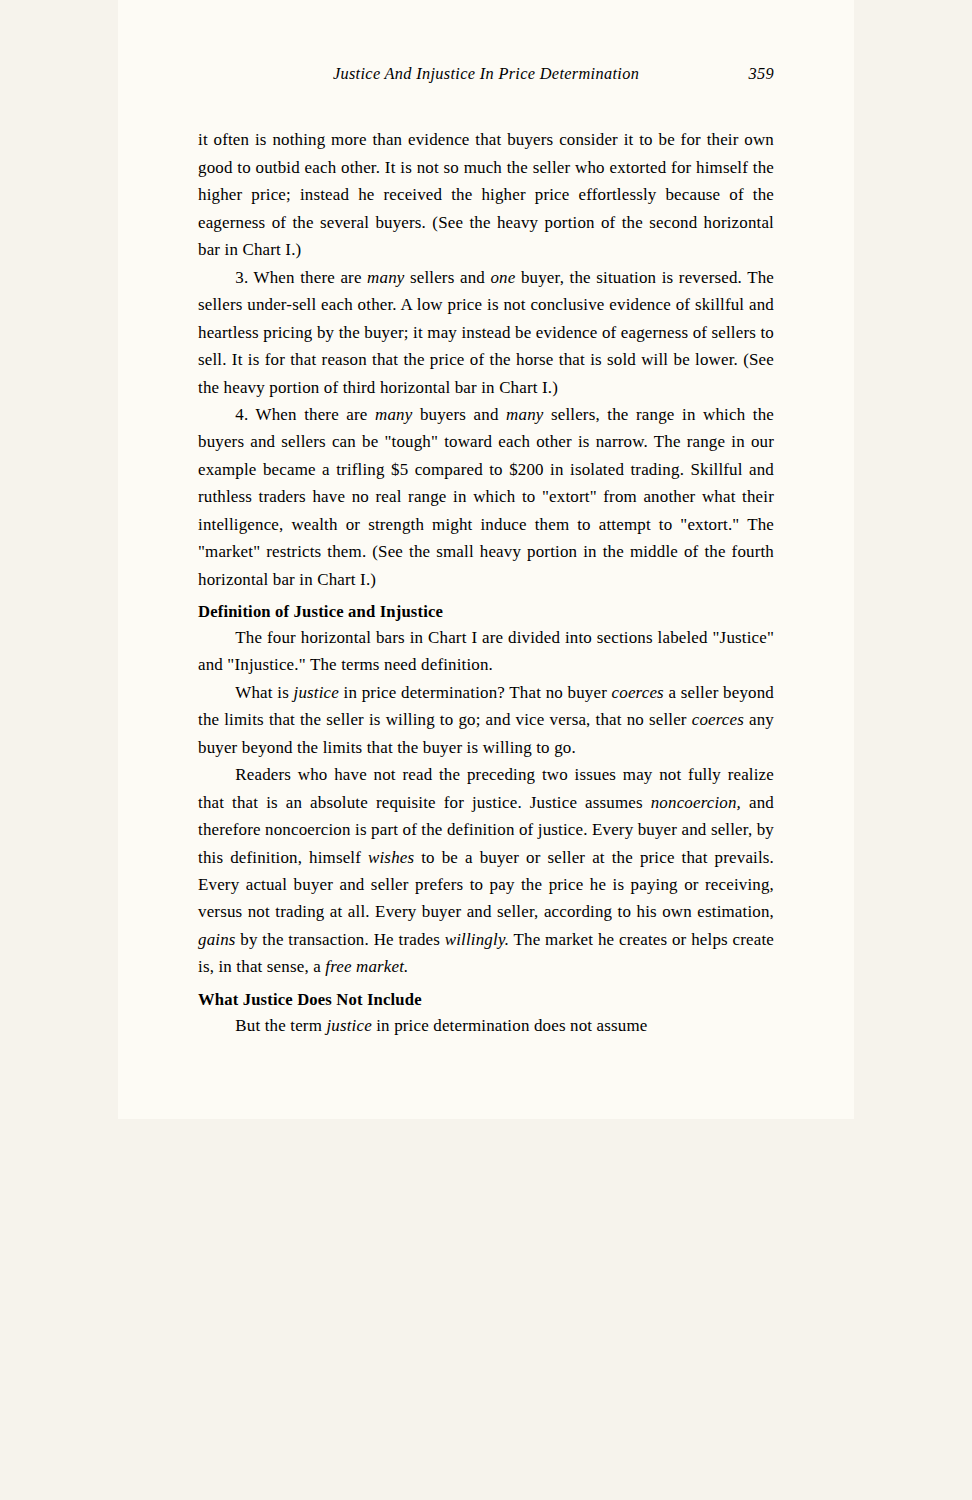Justice And Injustice In Price Determination 359
it often is nothing more than evidence that buyers consider it to be for their own good to outbid each other. It is not so much the seller who extorted for himself the higher price; instead he received the higher price effortlessly because of the eagerness of the several buyers. (See the heavy portion of the second horizontal bar in Chart I.)
3. When there are many sellers and one buyer, the situation is reversed. The sellers under-sell each other. A low price is not conclusive evidence of skillful and heartless pricing by the buyer; it may instead be evidence of eagerness of sellers to sell. It is for that reason that the price of the horse that is sold will be lower. (See the heavy portion of third horizontal bar in Chart I.)
4. When there are many buyers and many sellers, the range in which the buyers and sellers can be "tough" toward each other is narrow. The range in our example became a trifling $5 compared to $200 in isolated trading. Skillful and ruthless traders have no real range in which to "extort" from another what their intelligence, wealth or strength might induce them to attempt to "extort." The "market" restricts them. (See the small heavy portion in the middle of the fourth horizontal bar in Chart I.)
Definition of Justice and Injustice
The four horizontal bars in Chart I are divided into sections labeled "Justice" and "Injustice." The terms need definition.
What is justice in price determination? That no buyer coerces a seller beyond the limits that the seller is willing to go; and vice versa, that no seller coerces any buyer beyond the limits that the buyer is willing to go.
Readers who have not read the preceding two issues may not fully realize that that is an absolute requisite for justice. Justice assumes noncoercion, and therefore noncoercion is part of the definition of justice. Every buyer and seller, by this definition, himself wishes to be a buyer or seller at the price that prevails. Every actual buyer and seller prefers to pay the price he is paying or receiving, versus not trading at all. Every buyer and seller, according to his own estimation, gains by the transaction. He trades willingly. The market he creates or helps create is, in that sense, a free market.
What Justice Does Not Include
But the term justice in price determination does not assume